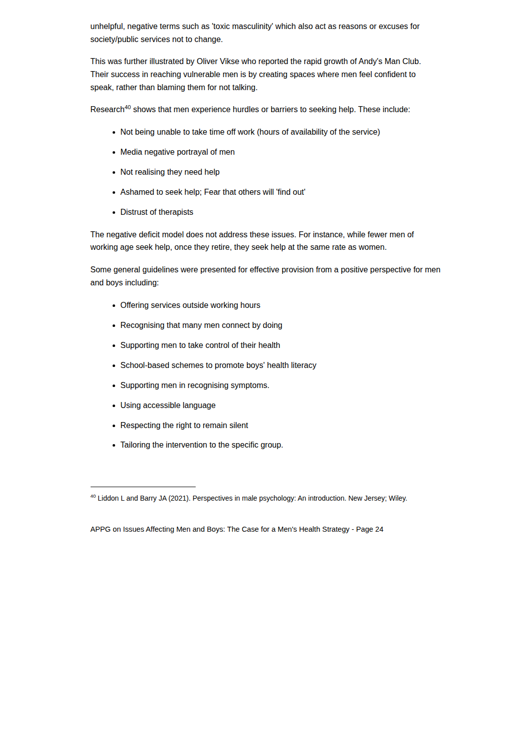unhelpful, negative terms such as 'toxic masculinity' which also act as reasons or excuses for society/public services not to change.
This was further illustrated by Oliver Vikse who reported the rapid growth of Andy's Man Club. Their success in reaching vulnerable men is by creating spaces where men feel confident to speak, rather than blaming them for not talking.
Research40 shows that men experience hurdles or barriers to seeking help. These include:
Not being unable to take time off work (hours of availability of the service)
Media negative portrayal of men
Not realising they need help
Ashamed to seek help; Fear that others will 'find out'
Distrust of therapists
The negative deficit model does not address these issues. For instance, while fewer men of working age seek help, once they retire, they seek help at the same rate as women.
Some general guidelines were presented for effective provision from a positive perspective for men and boys including:
Offering services outside working hours
Recognising that many men connect by doing
Supporting men to take control of their health
School-based schemes to promote boys' health literacy
Supporting men in recognising symptoms.
Using accessible language
Respecting the right to remain silent
Tailoring the intervention to the specific group.
40 Liddon L and Barry JA (2021). Perspectives in male psychology: An introduction. New Jersey; Wiley.
APPG on Issues Affecting Men and Boys: The Case for a Men's Health Strategy - Page 24